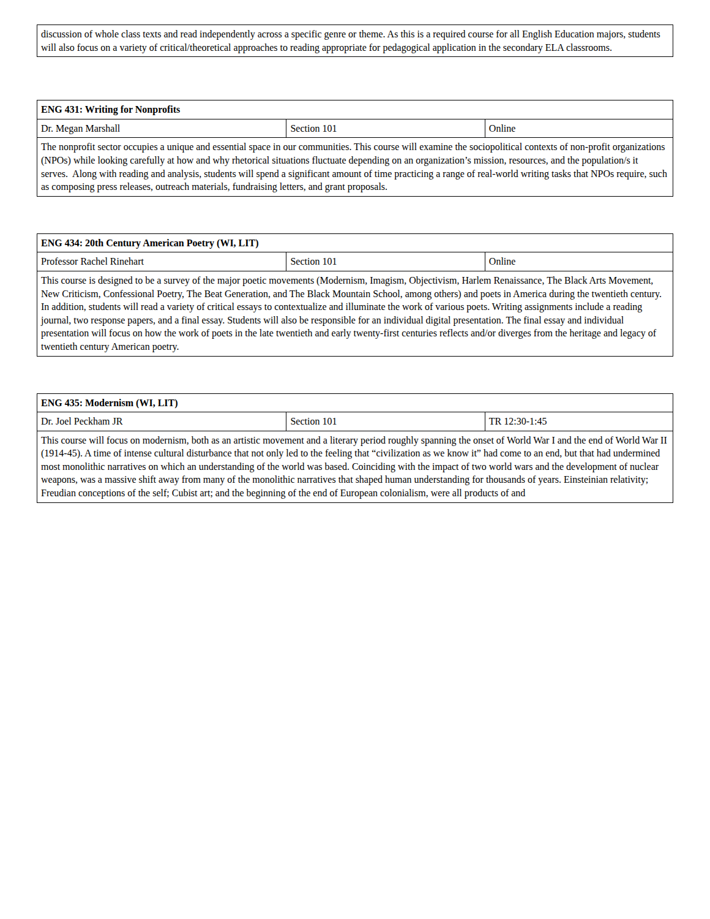discussion of whole class texts and read independently across a specific genre or theme. As this is a required course for all English Education majors, students will also focus on a variety of critical/theoretical approaches to reading appropriate for pedagogical application in the secondary ELA classrooms.
ENG 431: Writing for Nonprofits
Dr. Megan Marshall
Section 101
Online
The nonprofit sector occupies a unique and essential space in our communities. This course will examine the sociopolitical contexts of non-profit organizations (NPOs) while looking carefully at how and why rhetorical situations fluctuate depending on an organization’s mission, resources, and the population/s it serves. Along with reading and analysis, students will spend a significant amount of time practicing a range of real-world writing tasks that NPOs require, such as composing press releases, outreach materials, fundraising letters, and grant proposals.
ENG 434: 20th Century American Poetry (WI, LIT)
Professor Rachel Rinehart
Section 101
Online
This course is designed to be a survey of the major poetic movements (Modernism, Imagism, Objectivism, Harlem Renaissance, The Black Arts Movement, New Criticism, Confessional Poetry, The Beat Generation, and The Black Mountain School, among others) and poets in America during the twentieth century. In addition, students will read a variety of critical essays to contextualize and illuminate the work of various poets. Writing assignments include a reading journal, two response papers, and a final essay. Students will also be responsible for an individual digital presentation. The final essay and individual presentation will focus on how the work of poets in the late twentieth and early twenty-first centuries reflects and/or diverges from the heritage and legacy of twentieth century American poetry.
ENG 435: Modernism (WI, LIT)
Dr. Joel Peckham JR
Section 101
TR 12:30-1:45
This course will focus on modernism, both as an artistic movement and a literary period roughly spanning the onset of World War I and the end of World War II (1914-45). A time of intense cultural disturbance that not only led to the feeling that “civilization as we know it” had come to an end, but that had undermined most monolithic narratives on which an understanding of the world was based. Coinciding with the impact of two world wars and the development of nuclear weapons, was a massive shift away from many of the monolithic narratives that shaped human understanding for thousands of years. Einsteinian relativity; Freudian conceptions of the self; Cubist art; and the beginning of the end of European colonialism, were all products of and